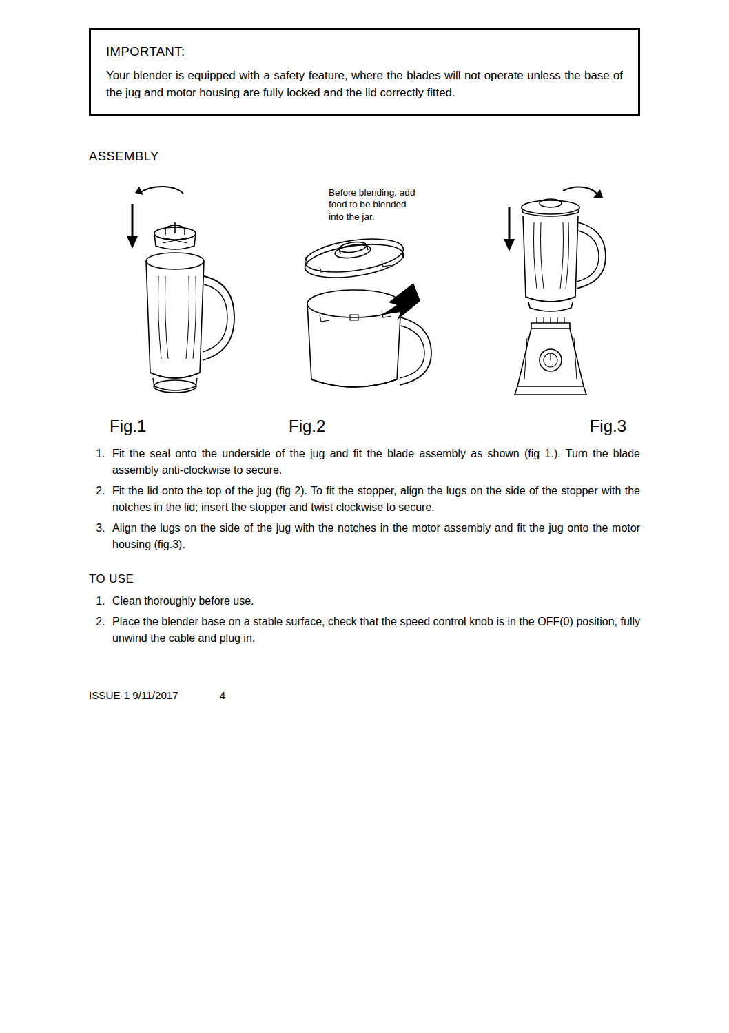IMPORTANT:
Your blender is equipped with a safety feature, where the blades will not operate unless the base of the jug and motor housing are fully locked and the lid correctly fitted.
ASSEMBLY
Fig.1
Before blending, add food to be blended into the jar.
Fig.2
Fig.3
Fit the seal onto the underside of the jug and fit the blade assembly as shown (fig 1.). Turn the blade assembly anti-clockwise to secure.
Fit the lid onto the top of the jug (fig 2). To fit the stopper, align the lugs on the side of the stopper with the notches in the lid; insert the stopper and twist clockwise to secure.
Align the lugs on the side of the jug with the notches in the motor assembly and fit the jug onto the motor housing (fig.3).
TO USE
Clean thoroughly before use.
Place the blender base on a stable surface, check that the speed control knob is in the OFF(0) position, fully unwind the cable and plug in.
ISSUE-1 9/11/2017 4